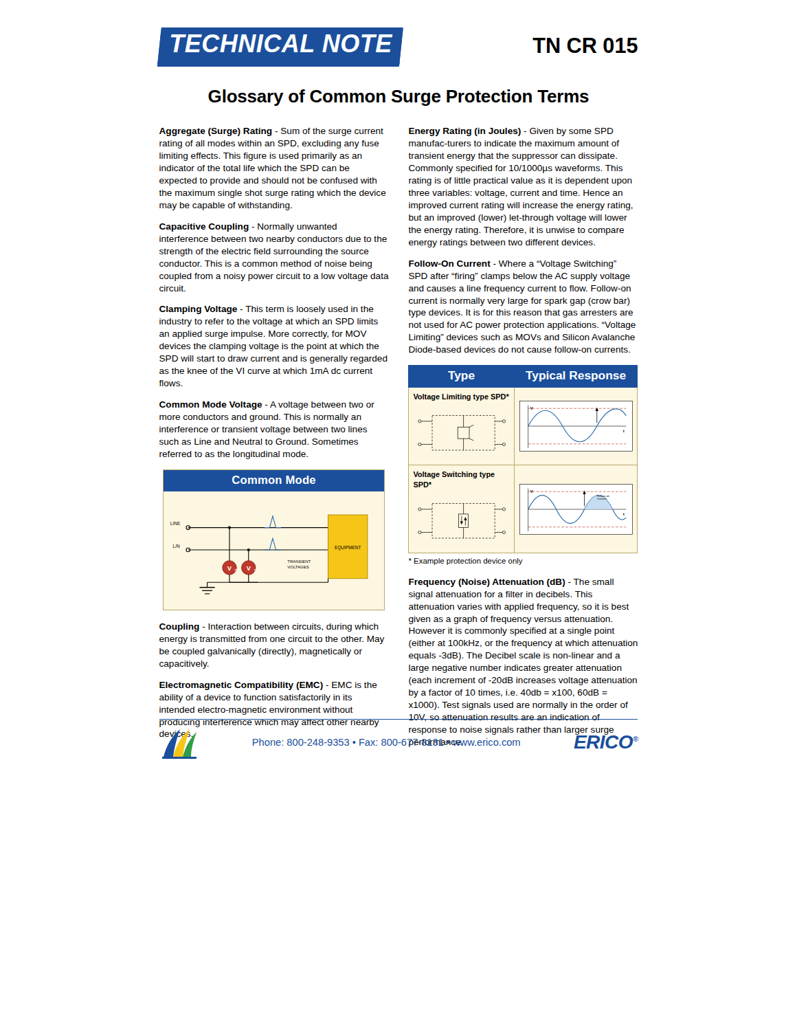TECHNICAL NOTE
TN CR 015
Glossary of Common Surge Protection Terms
Aggregate (Surge) Rating - Sum of the surge current rating of all modes within an SPD, excluding any fuse limiting effects. This figure is used primarily as an indicator of the total life which the SPD can be expected to provide and should not be confused with the maximum single shot surge rating which the device may be capable of withstanding.
Capacitive Coupling - Normally unwanted interference between two nearby conductors due to the strength of the electric field surrounding the source conductor. This is a common method of noise being coupled from a noisy power circuit to a low voltage data circuit.
Clamping Voltage - This term is loosely used in the industry to refer to the voltage at which an SPD limits an applied surge impulse. More correctly, for MOV devices the clamping voltage is the point at which the SPD will start to draw current and is generally regarded as the knee of the VI curve at which 1mA dc current flows.
Common Mode Voltage - A voltage between two or more conductors and ground. This is normally an interference or transient voltage between two lines such as Line and Neutral to Ground. Sometimes referred to as the longitudinal mode.
Common Mode
LINE L/N V T V T TRANSIENT VOLTAGES EQUIPMENT
Coupling - Interaction between circuits, during which energy is transmitted from one circuit to the other. May be coupled galvanically (directly), magnetically or capacitively.
Electromagnetic Compatibility (EMC) - EMC is the ability of a device to function satisfactorily in its intended electro-magnetic environment without producing interference which may affect other nearby devices.
Energy Rating (in Joules) - Given by some SPD manufac-turers to indicate the maximum amount of transient energy that the suppressor can dissipate. Commonly specified for 10/1000µs waveforms. This rating is of little practical value as it is dependent upon three variables: voltage, current and time. Hence an improved current rating will increase the energy rating, but an improved (lower) let-through voltage will lower the energy rating. Therefore, it is unwise to compare energy ratings between two different devices.
Follow-On Current - Where a “Voltage Switching” SPD after “firing” clamps below the AC supply voltage and causes a line frequency current to flow. Follow-on current is normally very large for spark gap (crow bar) type devices. It is for this reason that gas arresters are not used for AC power protection applications. “Voltage Limiting” devices such as MOVs and Silicon Avalanche Diode-based devices do not cause follow-on currents.
| Type | Typical Response |
| --- | --- |
| Voltage Limiting type SPD* | V t |
| Voltage Switching type SPD* | V t Follow-on Current |
* Example protection device only
Frequency (Noise) Attenuation (dB) - The small signal attenuation for a filter in decibels. This attenuation varies with applied frequency, so it is best given as a graph of frequency versus attenuation. However it is commonly specified at a single point (either at 100kHz, or the frequency at which attenuation equals -3dB). The Decibel scale is non-linear and a large negative number indicates greater attenuation (each increment of -20dB increases voltage attenuation by a factor of 10 times, i.e. 40db = x100, 60dB = x1000). Test signals used are normally in the order of 10V, so attenuation results are an indication of response to noise signals rather than larger surge performance.
Phone: 800-248-9353 • Fax: 800-677-8131 • www.erico.com
ERICO®